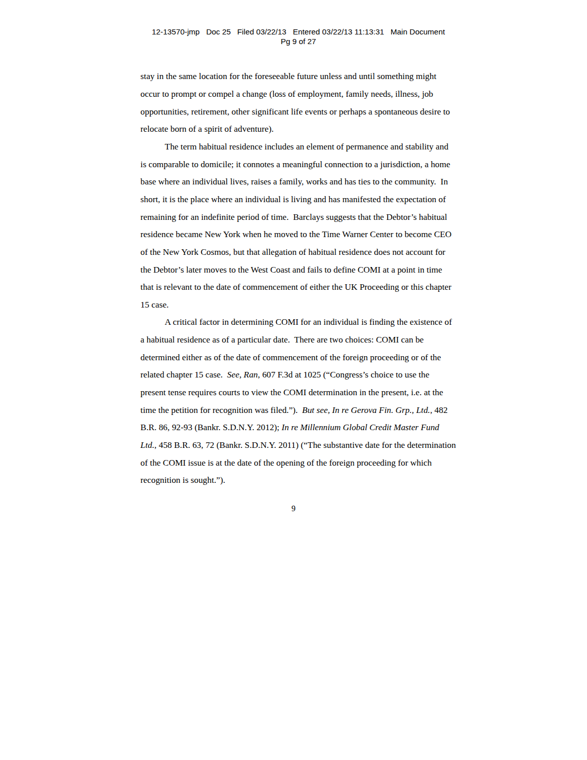12-13570-jmp Doc 25 Filed 03/22/13 Entered 03/22/13 11:13:31 Main Document Pg 9 of 27
stay in the same location for the foreseeable future unless and until something might occur to prompt or compel a change (loss of employment, family needs, illness, job opportunities, retirement, other significant life events or perhaps a spontaneous desire to relocate born of a spirit of adventure).
The term habitual residence includes an element of permanence and stability and is comparable to domicile; it connotes a meaningful connection to a jurisdiction, a home base where an individual lives, raises a family, works and has ties to the community. In short, it is the place where an individual is living and has manifested the expectation of remaining for an indefinite period of time. Barclays suggests that the Debtor’s habitual residence became New York when he moved to the Time Warner Center to become CEO of the New York Cosmos, but that allegation of habitual residence does not account for the Debtor’s later moves to the West Coast and fails to define COMI at a point in time that is relevant to the date of commencement of either the UK Proceeding or this chapter 15 case.
A critical factor in determining COMI for an individual is finding the existence of a habitual residence as of a particular date. There are two choices: COMI can be determined either as of the date of commencement of the foreign proceeding or of the related chapter 15 case. See, Ran, 607 F.3d at 1025 (“Congress’s choice to use the present tense requires courts to view the COMI determination in the present, i.e. at the time the petition for recognition was filed.”). But see, In re Gerova Fin. Grp., Ltd., 482 B.R. 86, 92-93 (Bankr. S.D.N.Y. 2012); In re Millennium Global Credit Master Fund Ltd., 458 B.R. 63, 72 (Bankr. S.D.N.Y. 2011) (“The substantive date for the determination of the COMI issue is at the date of the opening of the foreign proceeding for which recognition is sought.”).
9